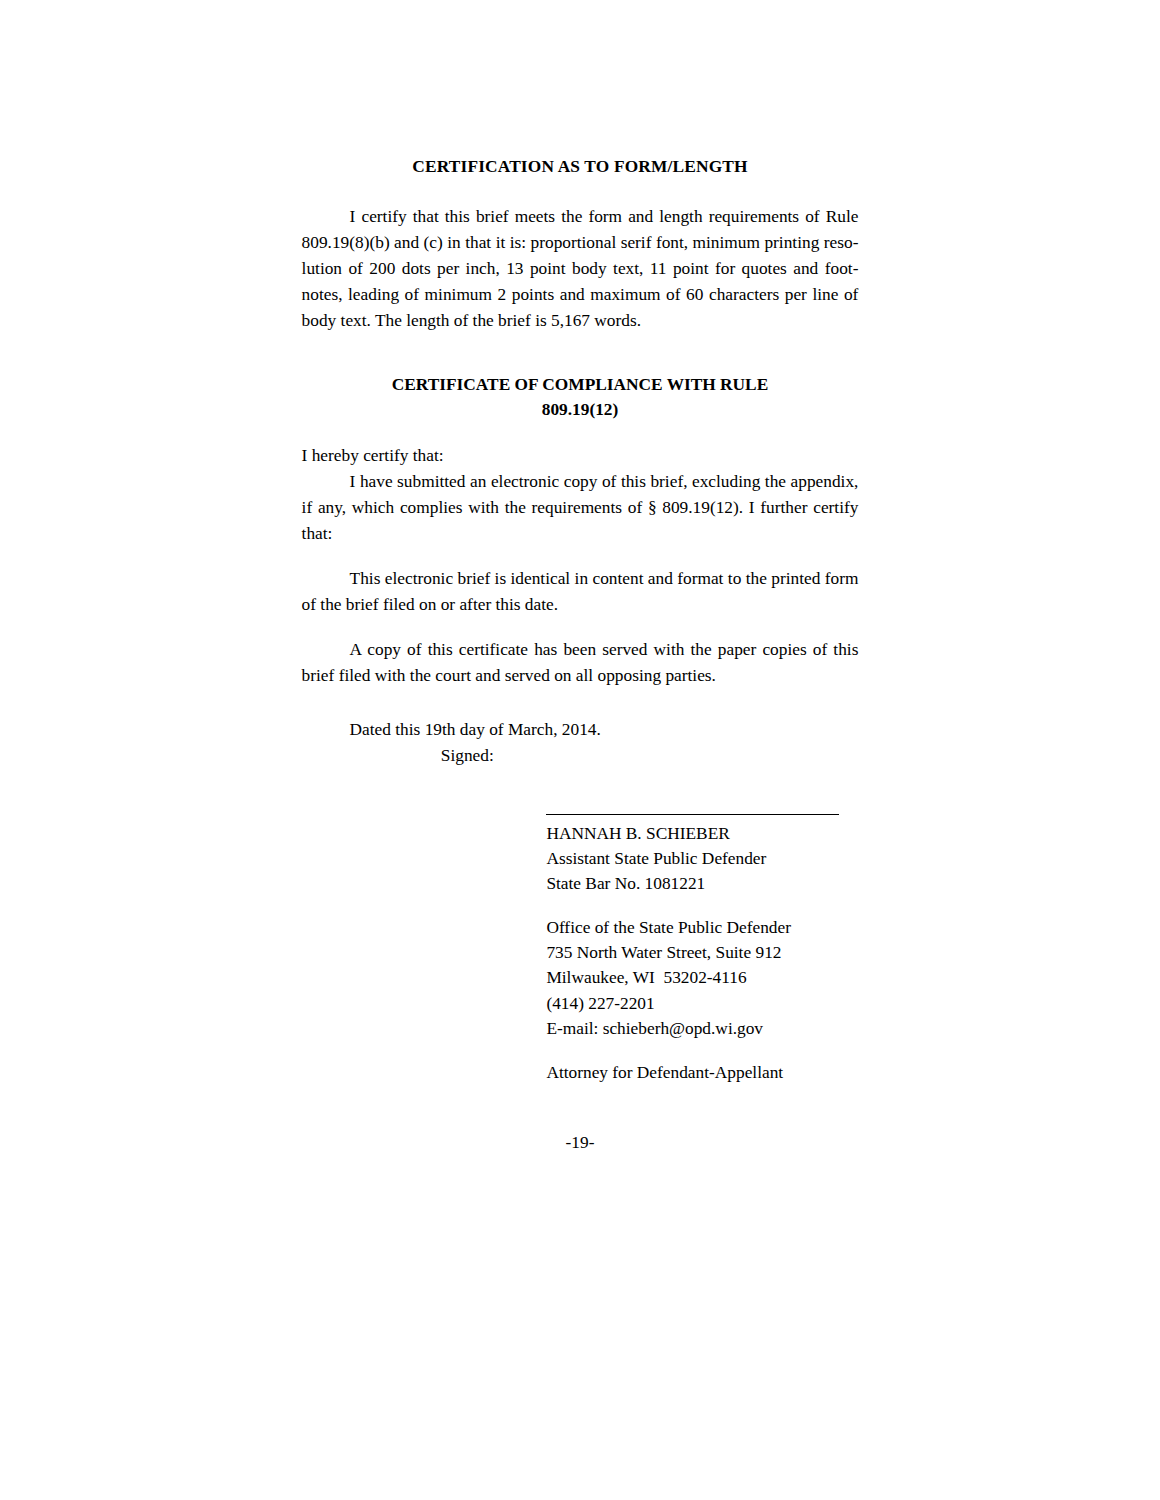Certification as to Form/Length
I certify that this brief meets the form and length requirements of Rule 809.19(8)(b) and (c) in that it is: proportional serif font, minimum printing resolution of 200 dots per inch, 13 point body text, 11 point for quotes and footnotes, leading of minimum 2 points and maximum of 60 characters per line of body text. The length of the brief is 5,167 words.
Certificate of Compliance with Rule
809.19(12)
I hereby certify that:
I have submitted an electronic copy of this brief, excluding the appendix, if any, which complies with the requirements of § 809.19(12). I further certify that:
This electronic brief is identical in content and format to the printed form of the brief filed on or after this date.
A copy of this certificate has been served with the paper copies of this brief filed with the court and served on all opposing parties.
Dated this 19th day of March, 2014.
Signed:
HANNAH B. SCHIEBER
Assistant State Public Defender
State Bar No. 1081221
Office of the State Public Defender
735 North Water Street, Suite 912
Milwaukee, WI 53202-4116
(414) 227-2201
E-mail: schieberh@opd.wi.gov
Attorney for Defendant-Appellant
-19-